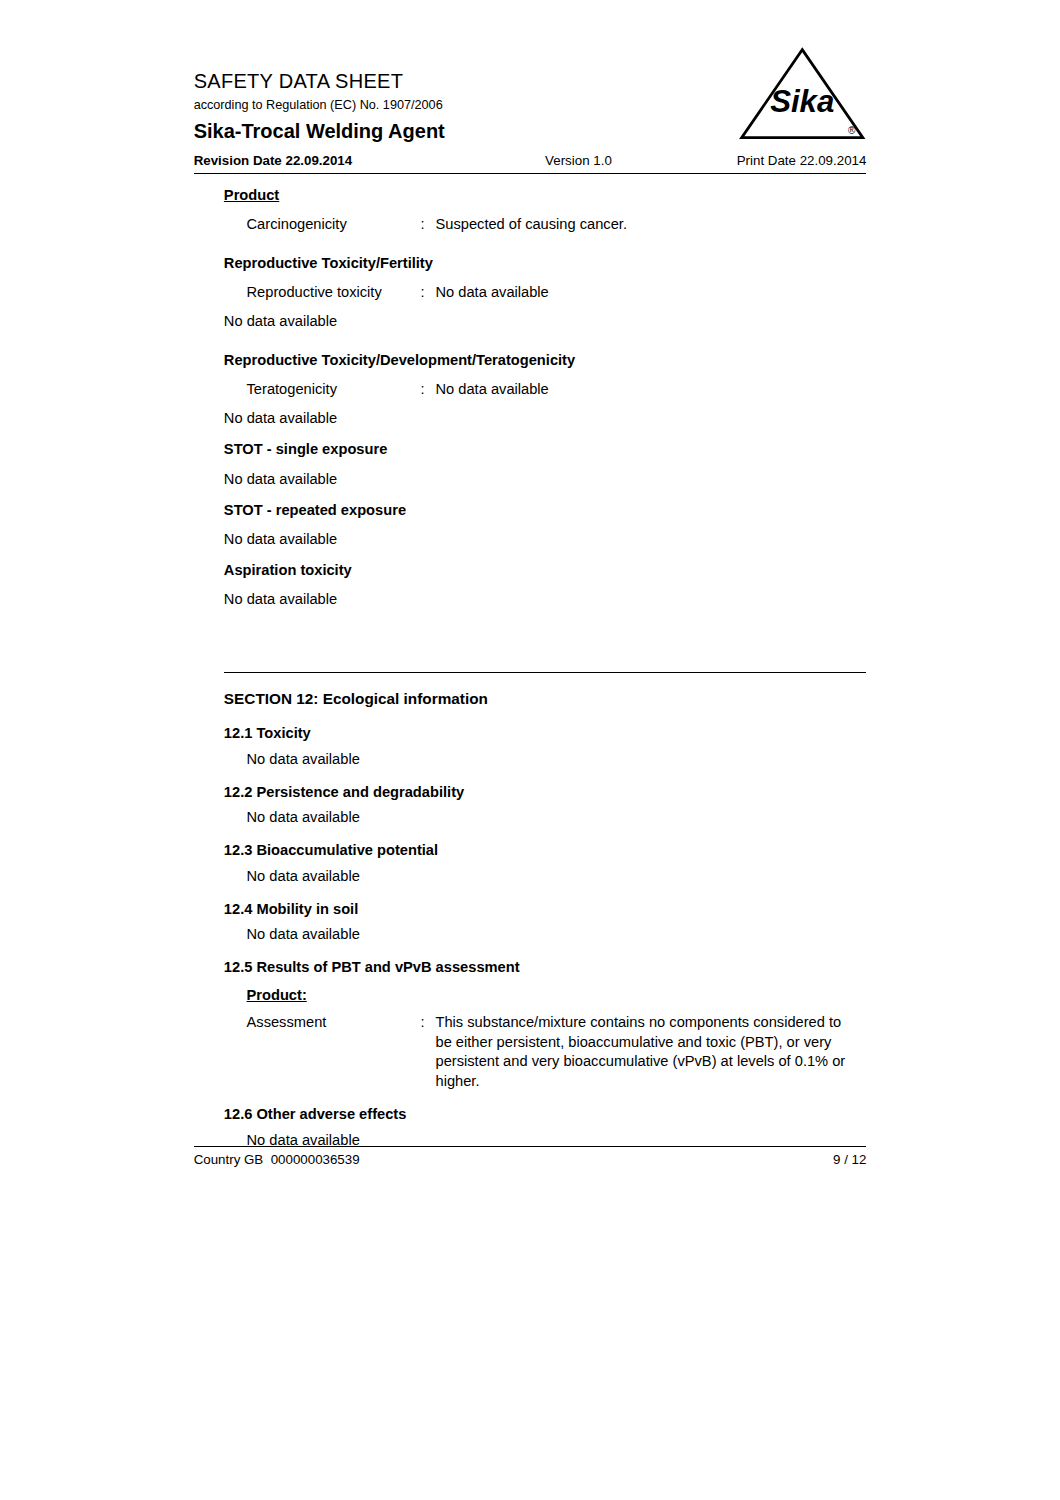SAFETY DATA SHEET
according to Regulation (EC) No. 1907/2006
Sika-Trocal Welding Agent
Sika ®
Revision Date 22.09.2014 Version 1.0 Print Date 22.09.2014
Product
Carcinogenicity
:
Suspected of causing cancer.
Reproductive Toxicity/Fertility
Reproductive toxicity
:
No data available
No data available
Reproductive Toxicity/Development/Teratogenicity
Teratogenicity
:
No data available
No data available
STOT - single exposure
No data available
STOT - repeated exposure
No data available
Aspiration toxicity
No data available
SECTION 12: Ecological information
12.1 Toxicity
No data available
12.2 Persistence and degradability
No data available
12.3 Bioaccumulative potential
No data available
12.4 Mobility in soil
No data available
12.5 Results of PBT and vPvB assessment
Product:
Assessment
:
This substance/mixture contains no components considered to be either persistent, bioaccumulative and toxic (PBT), or very persistent and very bioaccumulative (vPvB) at levels of 0.1% or higher.
12.6 Other adverse effects
No data available
Country GB 000000036539 9 / 12